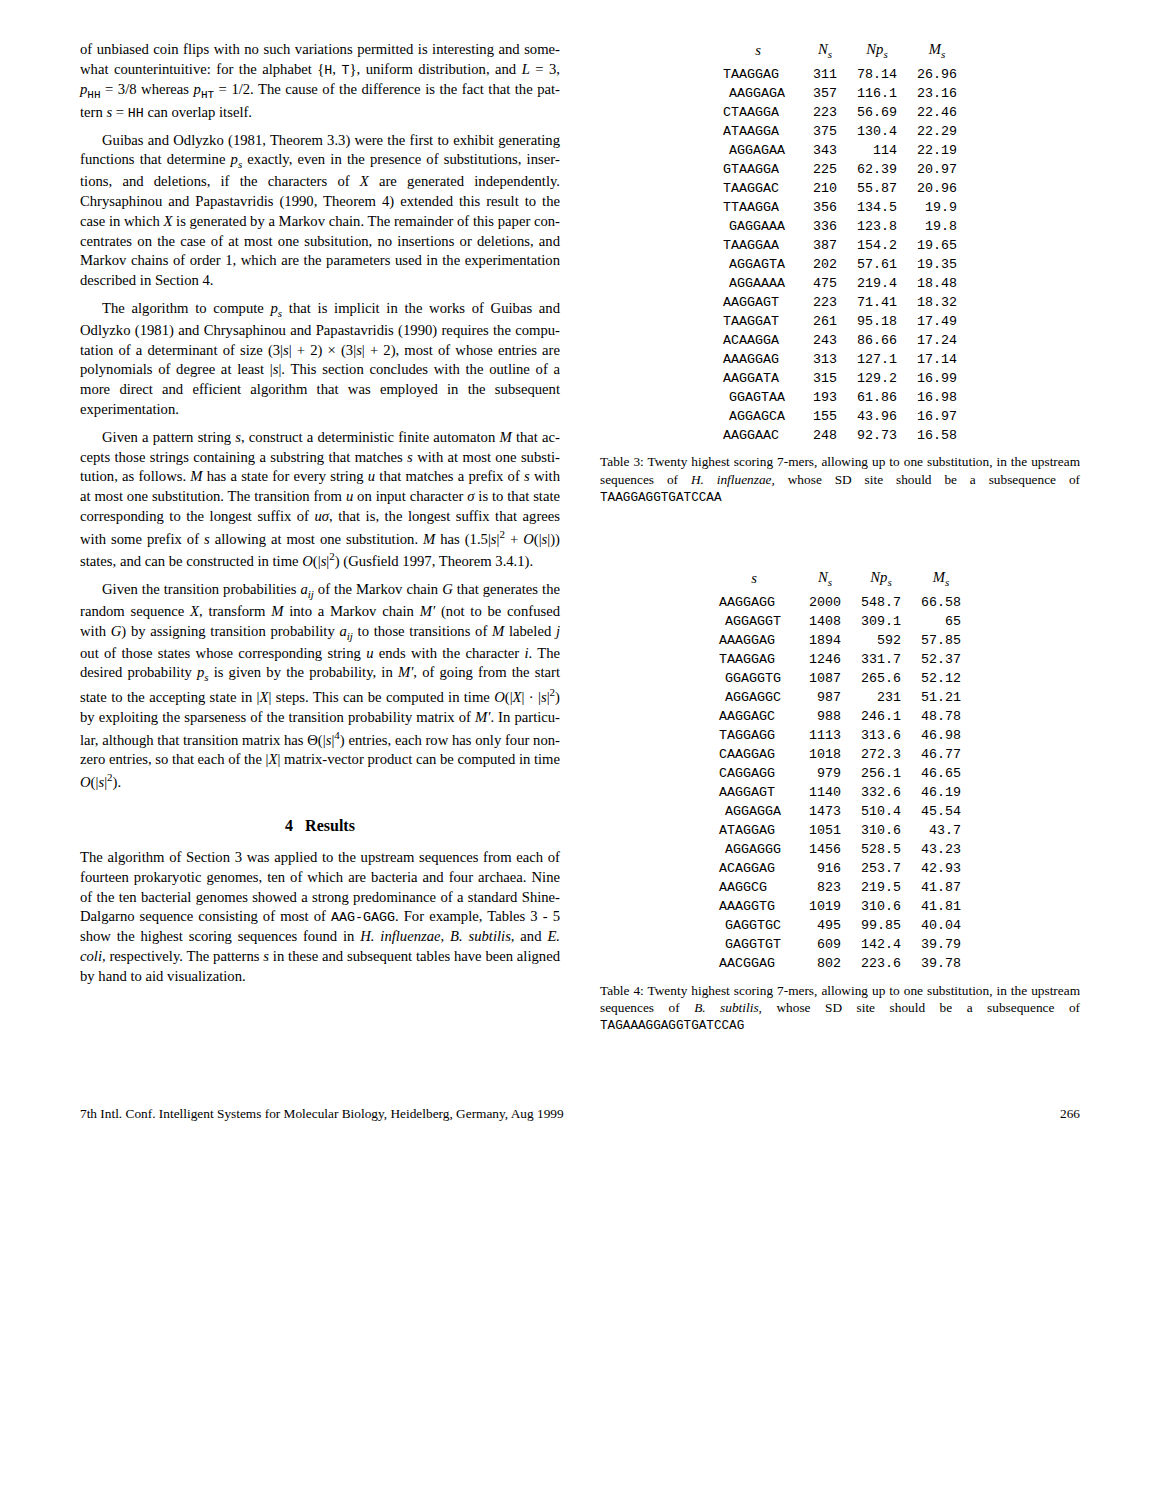of unbiased coin flips with no such variations permitted is interesting and somewhat counterintuitive: for the alphabet {H, T}, uniform distribution, and L = 3, pHH = 3/8 whereas pHT = 1/2. The cause of the difference is the fact that the pattern s = HH can overlap itself.
Guibas and Odlyzko (1981, Theorem 3.3) were the first to exhibit generating functions that determine ps exactly, even in the presence of substitutions, insertions, and deletions, if the characters of X are generated independently. Chrysaphinou and Papastavridis (1990, Theorem 4) extended this result to the case in which X is generated by a Markov chain. The remainder of this paper concentrates on the case of at most one subsitution, no insertions or deletions, and Markov chains of order 1, which are the parameters used in the experimentation described in Section 4.
The algorithm to compute ps that is implicit in the works of Guibas and Odlyzko (1981) and Chrysaphinou and Papastavridis (1990) requires the computation of a determinant of size (3|s| + 2) × (3|s| + 2), most of whose entries are polynomials of degree at least |s|. This section concludes with the outline of a more direct and efficient algorithm that was employed in the subsequent experimentation.
Given a pattern string s, construct a deterministic finite automaton M that accepts those strings containing a substring that matches s with at most one substitution, as follows. M has a state for every string u that matches a prefix of s with at most one substitution. The transition from u on input character σ is to that state corresponding to the longest suffix of uσ, that is, the longest suffix that agrees with some prefix of s allowing at most one substitution. M has (1.5|s|2 + O(|s|)) states, and can be constructed in time O(|s|2) (Gusfield 1997, Theorem 3.4.1).
Given the transition probabilities aij of the Markov chain G that generates the random sequence X, transform M into a Markov chain M′ (not to be confused with G) by assigning transition probability aij to those transitions of M labeled j out of those states whose corresponding string u ends with the character i. The desired probability ps is given by the probability, in M′, of going from the start state to the accepting state in |X| steps. This can be computed in time O(|X| · |s|2) by exploiting the sparseness of the transition probability matrix of M′. In particular, although that transition matrix has Θ(|s|4) entries, each row has only four nonzero entries, so that each of the |X| matrix-vector product can be computed in time O(|s|2).
4 Results
The algorithm of Section 3 was applied to the upstream sequences from each of fourteen prokaryotic genomes, ten of which are bacteria and four archaea. Nine of the ten bacterial genomes showed a strong predominance of a standard Shine-Dalgarno sequence consisting of most of AAG-GAGG. For example, Tables 3 - 5 show the highest scoring sequences found in H. influenzae, B. subtilis, and E. coli, respectively. The patterns s in these and subsequent tables have been aligned by hand to aid visualization.
| s | N s | Np s | M s |
| --- | --- | --- | --- |
| TAAGGAG | 311 | 78.14 | 26.96 |
| AAGGAGA | 357 | 116.1 | 23.16 |
| CTAAGGA | 223 | 56.69 | 22.46 |
| ATAAGGA | 375 | 130.4 | 22.29 |
| AGGAGAA | 343 | 114 | 22.19 |
| GTAAGGA | 225 | 62.39 | 20.97 |
| TAAGGAC | 210 | 55.87 | 20.96 |
| TTAAGGA | 356 | 134.5 | 19.9 |
| GAGGAAA | 336 | 123.8 | 19.8 |
| TAAGGAA | 387 | 154.2 | 19.65 |
| AGGAGTA | 202 | 57.61 | 19.35 |
| AGGAAAA | 475 | 219.4 | 18.48 |
| AAGGAGT | 223 | 71.41 | 18.32 |
| TAAGGAT | 261 | 95.18 | 17.49 |
| ACAAGGA | 243 | 86.66 | 17.24 |
| AAAGGAG | 313 | 127.1 | 17.14 |
| AAGGATA | 315 | 129.2 | 16.99 |
| GGAGTAA | 193 | 61.86 | 16.98 |
| AGGAGCA | 155 | 43.96 | 16.97 |
| AAGGAAC | 248 | 92.73 | 16.58 |
Table 3: Twenty highest scoring 7-mers, allowing up to one substitution, in the upstream sequences of H. influenzae, whose SD site should be a subsequence of TAAGGAGGTGATCCAA
| s | N s | Np s | M s |
| --- | --- | --- | --- |
| AAGGAGG | 2000 | 548.7 | 66.58 |
| AGGAGGT | 1408 | 309.1 | 65 |
| AAAGGAG | 1894 | 592 | 57.85 |
| TAAGGAG | 1246 | 331.7 | 52.37 |
| GGAGGTG | 1087 | 265.6 | 52.12 |
| AGGAGGC | 987 | 231 | 51.21 |
| AAGGAGC | 988 | 246.1 | 48.78 |
| TAGGAGG | 1113 | 313.6 | 46.98 |
| CAAGGAG | 1018 | 272.3 | 46.77 |
| CAGGAGG | 979 | 256.1 | 46.65 |
| AAGGAGT | 1140 | 332.6 | 46.19 |
| AGGAGGA | 1473 | 510.4 | 45.54 |
| ATAGGAG | 1051 | 310.6 | 43.7 |
| AGGAGGG | 1456 | 528.5 | 43.23 |
| ACAGGAG | 916 | 253.7 | 42.93 |
| AAGGCG | 823 | 219.5 | 41.87 |
| AAAGGTG | 1019 | 310.6 | 41.81 |
| GAGGTGC | 495 | 99.85 | 40.04 |
| GAGGTGT | 609 | 142.4 | 39.79 |
| AACGGAG | 802 | 223.6 | 39.78 |
Table 4: Twenty highest scoring 7-mers, allowing up to one substitution, in the upstream sequences of B. subtilis, whose SD site should be a subsequence of TAGAAAGGAGGTGATCCAG
7th Intl. Conf. Intelligent Systems for Molecular Biology, Heidelberg, Germany, Aug 1999
266